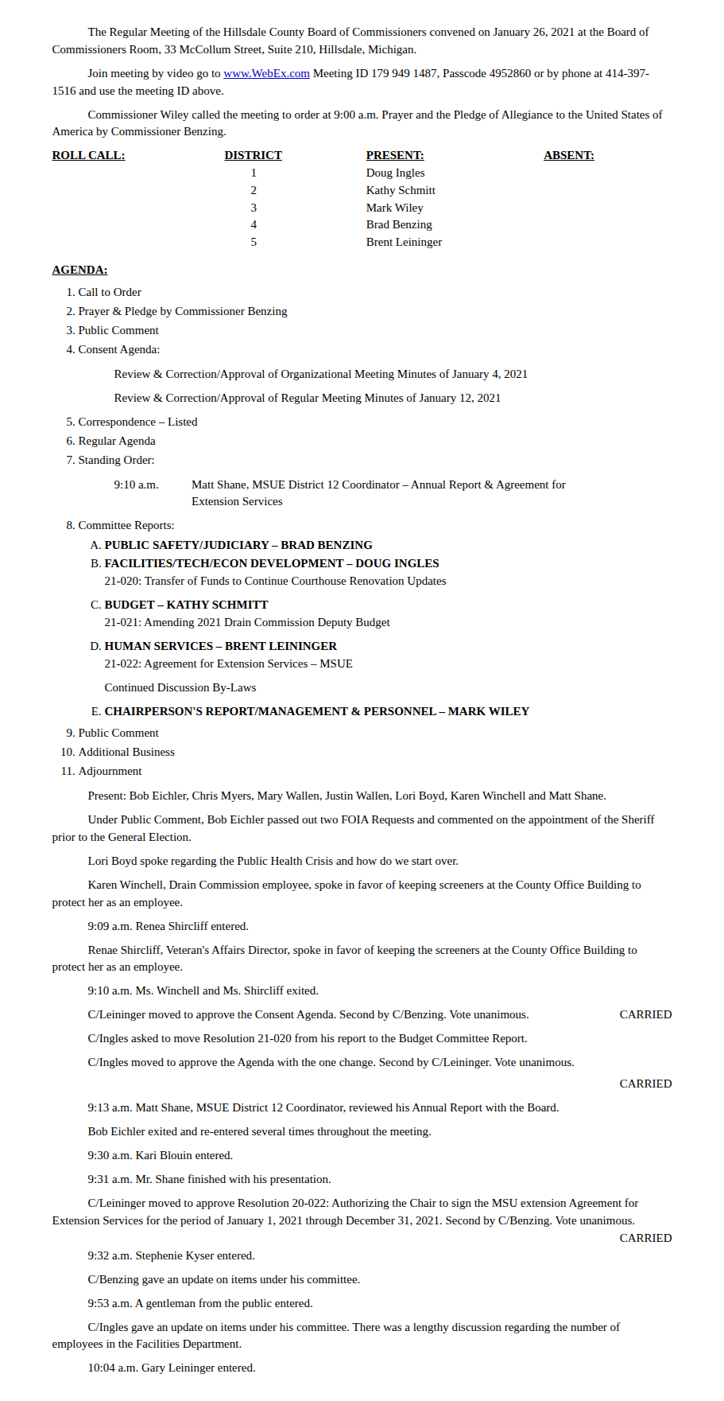The Regular Meeting of the Hillsdale County Board of Commissioners convened on January 26, 2021 at the Board of Commissioners Room, 33 McCollum Street, Suite 210, Hillsdale, Michigan.
Join meeting by video go to www.WebEx.com Meeting ID 179 949 1487, Passcode 4952860 or by phone at 414-397-1516 and use the meeting ID above.
Commissioner Wiley called the meeting to order at 9:00 a.m. Prayer and the Pledge of Allegiance to the United States of America by Commissioner Benzing.
| ROLL CALL: | DISTRICT | PRESENT: | ABSENT: |
| --- | --- | --- | --- |
| | 1 | Doug Ingles | |
| | 2 | Kathy Schmitt | |
| | 3 | Mark Wiley | |
| | 4 | Brad Benzing | |
| | 5 | Brent Leininger | |
AGENDA:
Call to Order
Prayer & Pledge by Commissioner Benzing
Public Comment
Consent Agenda:
Review & Correction/Approval of Organizational Meeting Minutes of January 4, 2021
Review & Correction/Approval of Regular Meeting Minutes of January 12, 2021
Correspondence – Listed
Regular Agenda
Standing Order:
9:10 a.m. Matt Shane, MSUE District 12 Coordinator – Annual Report & Agreement for Extension Services
Committee Reports:
PUBLIC SAFETY/JUDICIARY – BRAD BENZING
FACILITIES/TECH/ECON DEVELOPMENT – DOUG INGLES
21-020: Transfer of Funds to Continue Courthouse Renovation Updates
BUDGET – KATHY SCHMITT
21-021: Amending 2021 Drain Commission Deputy Budget
HUMAN SERVICES – BRENT LEININGER
21-022: Agreement for Extension Services – MSUE
Continued Discussion By-Laws
CHAIRPERSON'S REPORT/MANAGEMENT & PERSONNEL – MARK WILEY
Public Comment
Additional Business
Adjournment
Present: Bob Eichler, Chris Myers, Mary Wallen, Justin Wallen, Lori Boyd, Karen Winchell and Matt Shane.
Under Public Comment, Bob Eichler passed out two FOIA Requests and commented on the appointment of the Sheriff prior to the General Election.
Lori Boyd spoke regarding the Public Health Crisis and how do we start over.
Karen Winchell, Drain Commission employee, spoke in favor of keeping screeners at the County Office Building to protect her as an employee.
9:09 a.m. Renea Shircliff entered.
Renae Shircliff, Veteran's Affairs Director, spoke in favor of keeping the screeners at the County Office Building to protect her as an employee.
9:10 a.m. Ms. Winchell and Ms. Shircliff exited.
C/Leininger moved to approve the Consent Agenda. Second by C/Benzing. Vote unanimous. CARRIED
C/Ingles asked to move Resolution 21-020 from his report to the Budget Committee Report.
C/Ingles moved to approve the Agenda with the one change. Second by C/Leininger. Vote unanimous.
CARRIED
9:13 a.m. Matt Shane, MSUE District 12 Coordinator, reviewed his Annual Report with the Board.
Bob Eichler exited and re-entered several times throughout the meeting.
9:30 a.m. Kari Blouin entered.
9:31 a.m. Mr. Shane finished with his presentation.
C/Leininger moved to approve Resolution 20-022: Authorizing the Chair to sign the MSU extension Agreement for Extension Services for the period of January 1, 2021 through December 31, 2021. Second by C/Benzing. Vote unanimous. CARRIED
9:32 a.m. Stephenie Kyser entered.
C/Benzing gave an update on items under his committee.
9:53 a.m. A gentleman from the public entered.
C/Ingles gave an update on items under his committee. There was a lengthy discussion regarding the number of employees in the Facilities Department.
10:04 a.m. Gary Leininger entered.